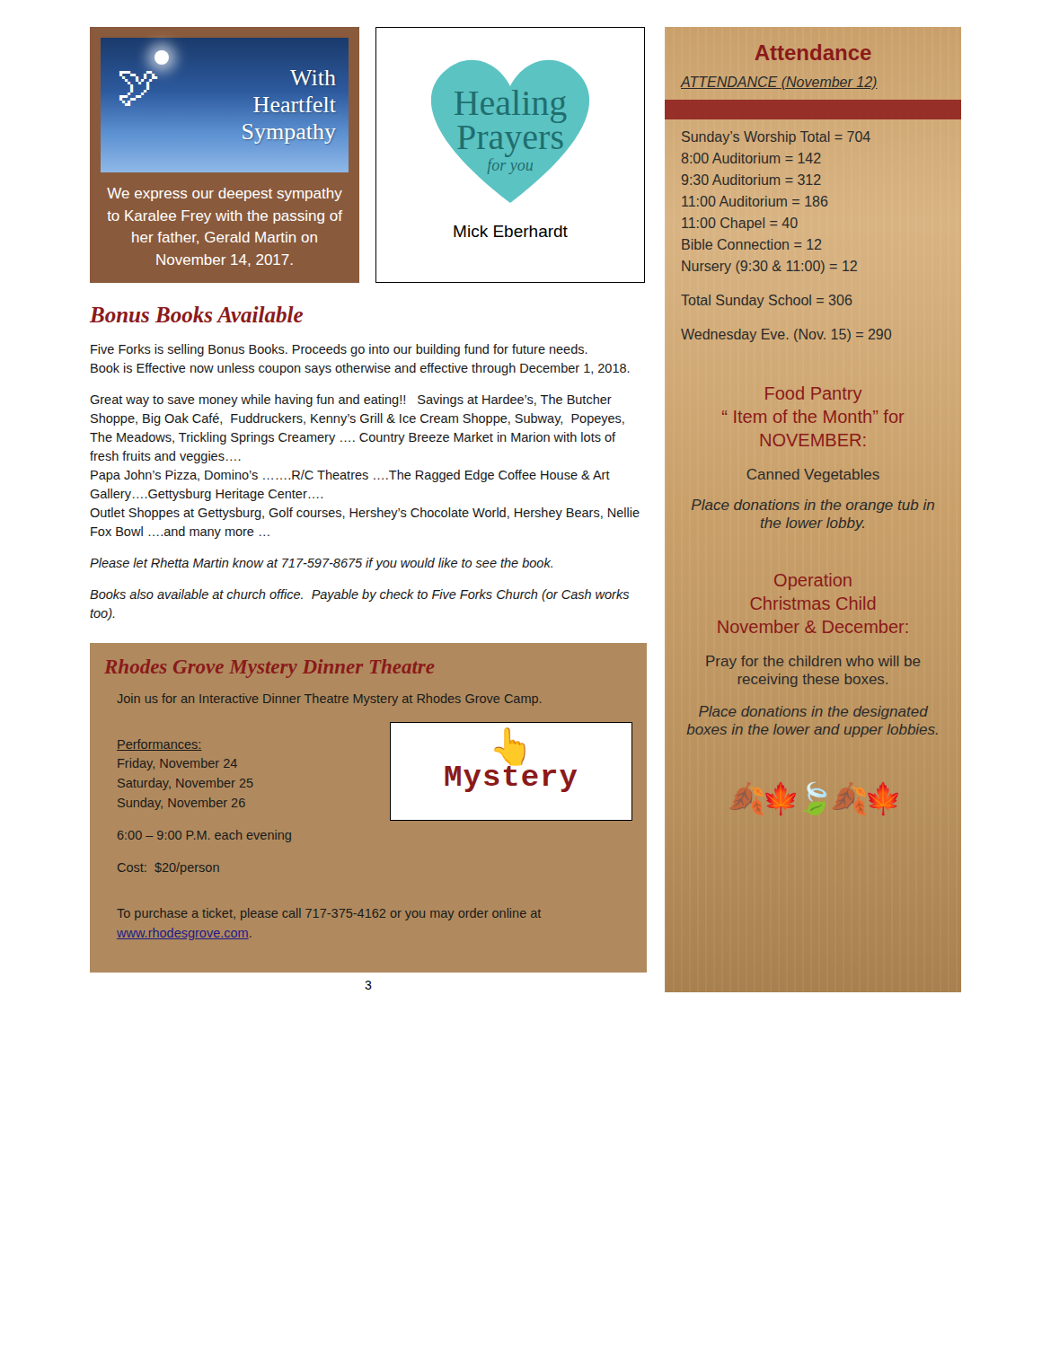🕊
With
Heartfelt
Sympathy
We express our deepest sympathy to Karalee Frey with the passing of her father, Gerald Martin on November 14, 2017.
Healing
Prayersfor you
Mick Eberhardt
Bonus Books Available
Five Forks is selling Bonus Books. Proceeds go into our building fund for future needs.
Book is Effective now unless coupon says otherwise and effective through December 1, 2018.
Great way to save money while having fun and eating!! Savings at Hardee’s, The Butcher Shoppe, Big Oak Café, Fuddruckers, Kenny’s Grill & Ice Cream Shoppe, Subway, Popeyes, The Meadows, Trickling Springs Creamery …. Country Breeze Market in Marion with lots of fresh fruits and veggies….
Papa John’s Pizza, Domino’s …….R/C Theatres ….The Ragged Edge Coffee House & Art Gallery….Gettysburg Heritage Center….
Outlet Shoppes at Gettysburg, Golf courses, Hershey’s Chocolate World, Hershey Bears, Nellie Fox Bowl ….and many more …
Please let Rhetta Martin know at 717-597-8675 if you would like to see the book.
Books also available at church office. Payable by check to Five Forks Church (or Cash works too).
Rhodes Grove Mystery Dinner Theatre
Join us for an Interactive Dinner Theatre Mystery at Rhodes Grove Camp.
Performances:
Friday, November 24
Saturday, November 25
Sunday, November 26
6:00 – 9:00 P.M. each evening
Cost: $20/person
👆
Mystery
To purchase a ticket, please call 717-375-4162 or you may order online at www.rhodesgrove.com.
3
Attendance
ATTENDANCE (November 12)
Sunday’s Worship Total = 704
8:00 Auditorium = 142
9:30 Auditorium = 312
11:00 Auditorium = 186
11:00 Chapel = 40
Bible Connection = 12
Nursery (9:30 & 11:00) = 12
Total Sunday School = 306
Wednesday Eve. (Nov. 15) = 290
Food Pantry
“ Item of the Month” for NOVEMBER:
Canned Vegetables
Place donations in the orange tub in the lower lobby.
Operation
Christmas Child
November & December:
Pray for the children who will be receiving these boxes.
Place donations in the designated boxes in the lower and upper lobbies.
🍂🍁🍃🍂🍁